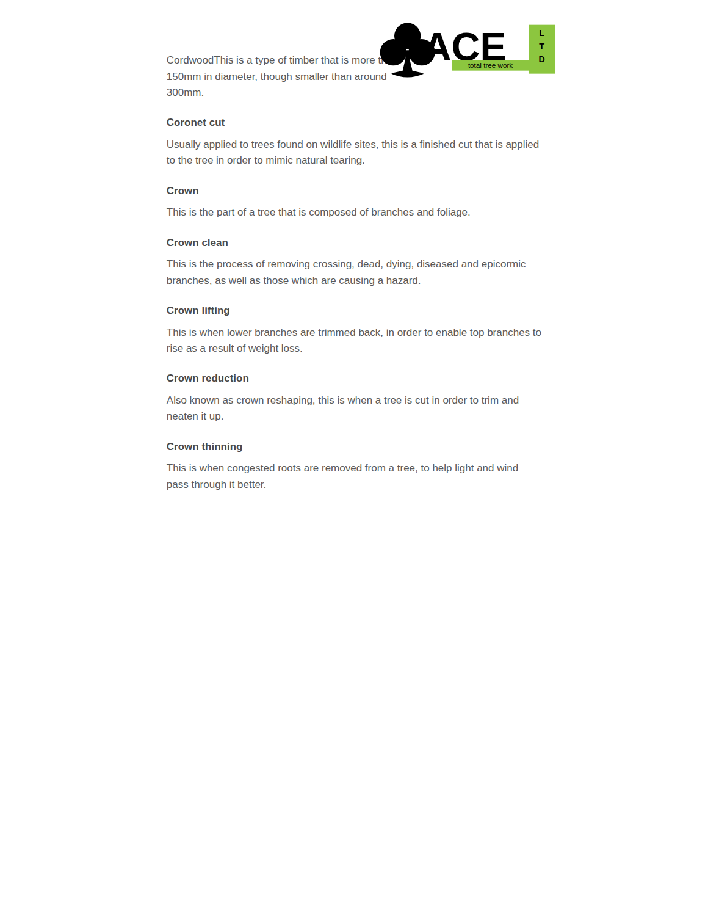ACE L T D total tree work
CordwoodThis is a type of timber that is more than 150mm in diameter, though smaller than around 300mm.
Coronet cut
Usually applied to trees found on wildlife sites, this is a finished cut that is applied to the tree in order to mimic natural tearing.
Crown
This is the part of a tree that is composed of branches and foliage.
Crown clean
This is the process of removing crossing, dead, dying, diseased and epicormic branches, as well as those which are causing a hazard.
Crown lifting
This is when lower branches are trimmed back, in order to enable top branches to rise as a result of weight loss.
Crown reduction
Also known as crown reshaping, this is when a tree is cut in order to trim and neaten it up.
Crown thinning
This is when congested roots are removed from a tree, to help light and wind pass through it better.